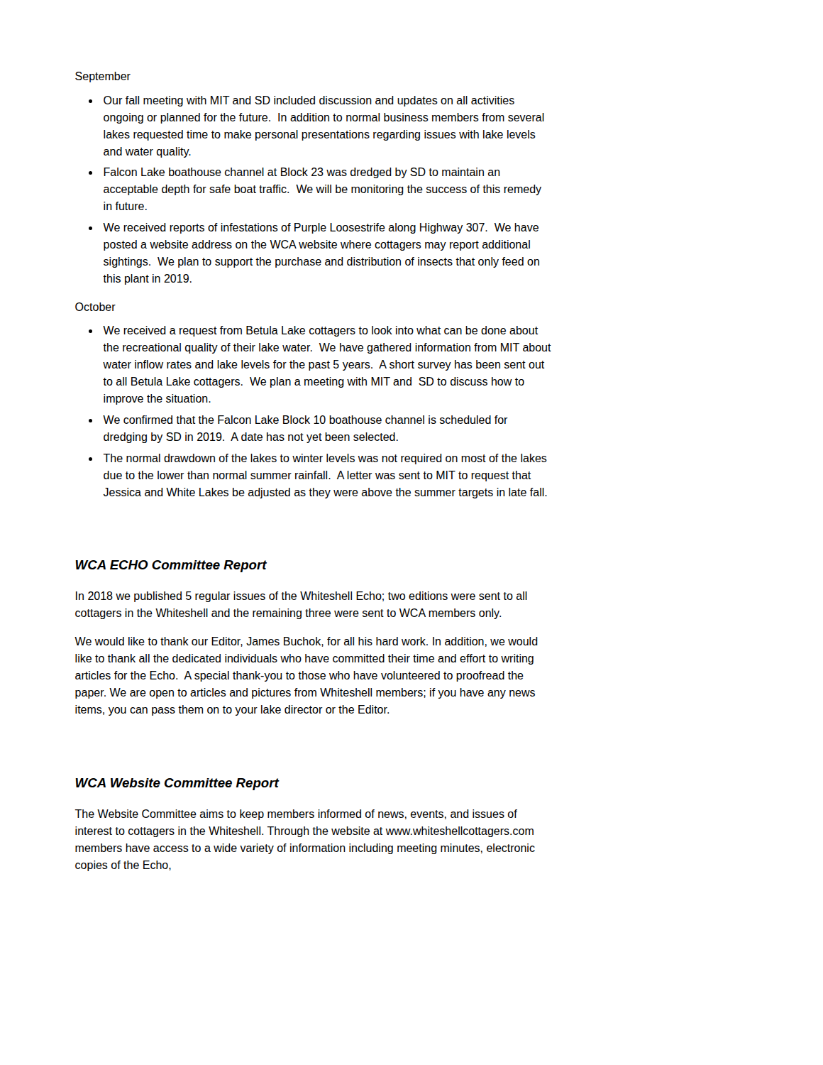September
Our fall meeting with MIT and SD included discussion and updates on all activities ongoing or planned for the future. In addition to normal business members from several lakes requested time to make personal presentations regarding issues with lake levels and water quality.
Falcon Lake boathouse channel at Block 23 was dredged by SD to maintain an acceptable depth for safe boat traffic. We will be monitoring the success of this remedy in future.
We received reports of infestations of Purple Loosestrife along Highway 307. We have posted a website address on the WCA website where cottagers may report additional sightings. We plan to support the purchase and distribution of insects that only feed on this plant in 2019.
October
We received a request from Betula Lake cottagers to look into what can be done about the recreational quality of their lake water. We have gathered information from MIT about water inflow rates and lake levels for the past 5 years. A short survey has been sent out to all Betula Lake cottagers. We plan a meeting with MIT and SD to discuss how to improve the situation.
We confirmed that the Falcon Lake Block 10 boathouse channel is scheduled for dredging by SD in 2019. A date has not yet been selected.
The normal drawdown of the lakes to winter levels was not required on most of the lakes due to the lower than normal summer rainfall. A letter was sent to MIT to request that Jessica and White Lakes be adjusted as they were above the summer targets in late fall.
WCA ECHO Committee Report
In 2018 we published 5 regular issues of the Whiteshell Echo; two editions were sent to all cottagers in the Whiteshell and the remaining three were sent to WCA members only.
We would like to thank our Editor, James Buchok, for all his hard work. In addition, we would like to thank all the dedicated individuals who have committed their time and effort to writing articles for the Echo. A special thank-you to those who have volunteered to proofread the paper. We are open to articles and pictures from Whiteshell members; if you have any news items, you can pass them on to your lake director or the Editor.
WCA Website Committee Report
The Website Committee aims to keep members informed of news, events, and issues of interest to cottagers in the Whiteshell. Through the website at www.whiteshellcottagers.com members have access to a wide variety of information including meeting minutes, electronic copies of the Echo,